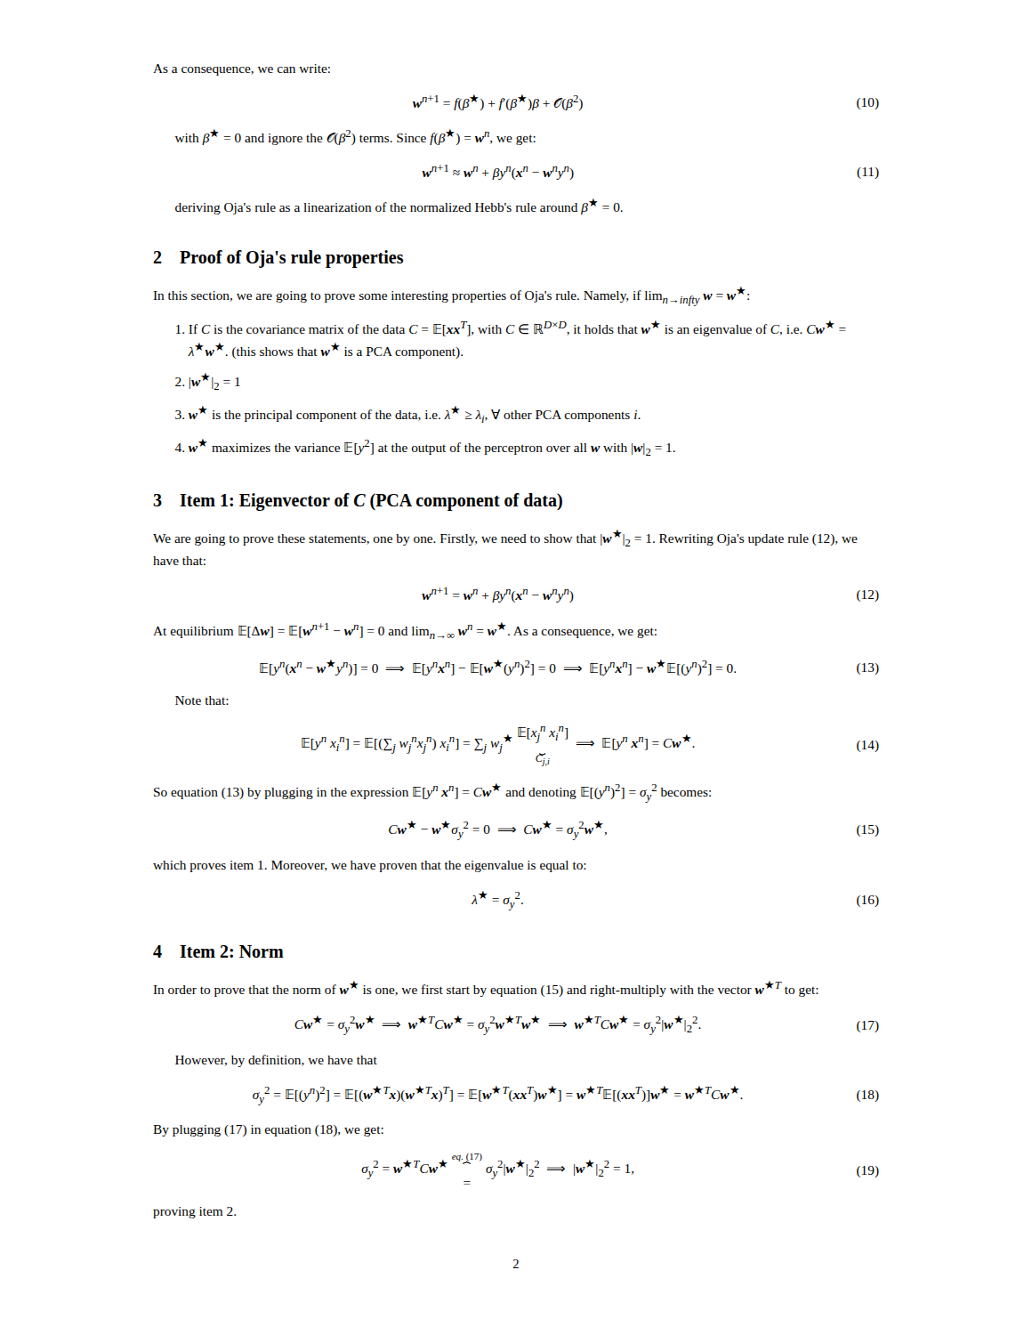As a consequence, we can write:
wn+1 = f(β★) + f′(β★)β + 𝒪(β2)
(10)
with β★ = 0 and ignore the 𝒪(β2) terms. Since f(β★) = wn, we get:
wn+1 ≈ wn + βyn(xn − wnyn)
(11)
deriving Oja's rule as a linearization of the normalized Hebb's rule around β★ = 0.
2 Proof of Oja's rule properties
In this section, we are going to prove some interesting properties of Oja's rule. Namely, if limn→infty w = w★:
If C is the covariance matrix of the data C = 𝔼[xxT], with C ∈ ℝD×D, it holds that w★ is an eigenvalue of C, i.e. Cw★ = λ★w★. (this shows that w★ is a PCA component).
|w★|2 = 1
w★ is the principal component of the data, i.e. λ★ ≥ λi, ∀ other PCA components i.
w★ maximizes the variance 𝔼[y2] at the output of the perceptron over all w with |w|2 = 1.
3 Item 1: Eigenvector of C (PCA component of data)
We are going to prove these statements, one by one. Firstly, we need to show that |w★|2 = 1. Rewriting Oja's update rule (12), we have that:
wn+1 = wn + βyn(xn − wnyn)
(12)
At equilibrium 𝔼[Δw] = 𝔼[wn+1 − wn] = 0 and limn→∞ wn = w★. As a consequence, we get:
𝔼[yn(xn − w★yn)] = 0 ⟹ 𝔼[ynxn] − 𝔼[w★(yn)2] = 0 ⟹ 𝔼[ynxn] − w★𝔼[(yn)2] = 0.
(13)
Note that:
𝔼[yn xin] = 𝔼[(∑j wjnxjn) xin] = ∑j wj★ 𝔼[xjn xin]⏟Cj,i ⟹ 𝔼[yn xn] = Cw★.
(14)
So equation (13) by plugging in the expression 𝔼[yn xn] = Cw★ and denoting 𝔼[(yn)2] = σy2 becomes:
Cw★ − w★σy2 = 0 ⟹ Cw★ = σy2w★,
(15)
which proves item 1. Moreover, we have proven that the eigenvalue is equal to:
λ★ = σy2.
(16)
4 Item 2: Norm
In order to prove that the norm of w★ is one, we first start by equation (15) and right-multiply with the vector w★T to get:
Cw★ = σy2w★ ⟹ w★TCw★ = σy2w★Tw★ ⟹ w★TCw★ = σy2|w★|22.
(17)
However, by definition, we have that
σy2 = 𝔼[(yn)2] = 𝔼[(w★Tx)(w★Tx)T] = 𝔼[w★T(xxT)w★] = w★T𝔼[(xxT)]w★ = w★TCw★.
(18)
By plugging (17) in equation (18), we get:
σy2 = w★TCw★ eq. (17)⏞
= σy2|w★|22 ⟹ |w★|22 = 1,
(19)
proving item 2.
2